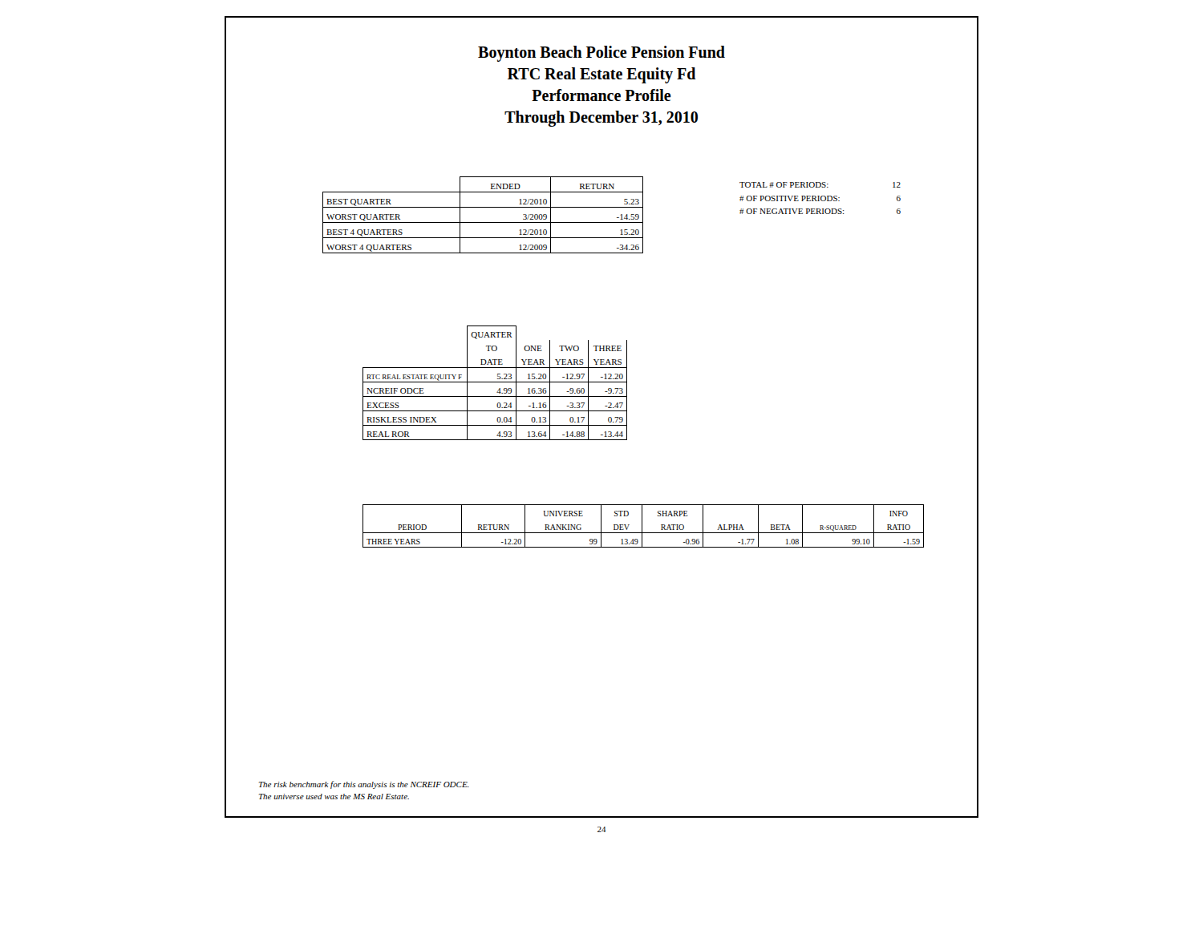Boynton Beach Police Pension Fund
RTC Real Estate Equity Fd
Performance Profile
Through December 31, 2010
| | ENDED | RETURN |
| --- | --- | --- |
| BEST QUARTER | 12/2010 | 5.23 |
| WORST QUARTER | 3/2009 | -14.59 |
| BEST 4 QUARTERS | 12/2010 | 15.20 |
| WORST 4 QUARTERS | 12/2009 | -34.26 |
| TOTAL # OF PERIODS: | 12 |
| # OF POSITIVE PERIODS: | 6 |
| # OF NEGATIVE PERIODS: | 6 |
| | QUARTER | | | |
| --- | --- | --- | --- | --- |
| | TO | ONE | TWO | THREE |
| | DATE | YEAR | YEARS | YEARS |
| RTC REAL ESTATE EQUITY F | 5.23 | 15.20 | -12.97 | -12.20 |
| NCREIF ODCE | 4.99 | 16.36 | -9.60 | -9.73 |
| EXCESS | 0.24 | -1.16 | -3.37 | -2.47 |
| RISKLESS INDEX | 0.04 | 0.13 | 0.17 | 0.79 |
| REAL ROR | 4.93 | 13.64 | -14.88 | -13.44 |
| | | UNIVERSE | STD | SHARPE | | | | INFO |
| --- | --- | --- | --- | --- | --- | --- | --- | --- |
| PERIOD | RETURN | RANKING | DEV | RATIO | ALPHA | BETA | R-SQUARED | RATIO |
| THREE YEARS | -12.20 | 99 | 13.49 | -0.96 | -1.77 | 1.08 | 99.10 | -1.59 |
The risk benchmark for this analysis is the NCREIF ODCE.
The universe used was the MS Real Estate.
24